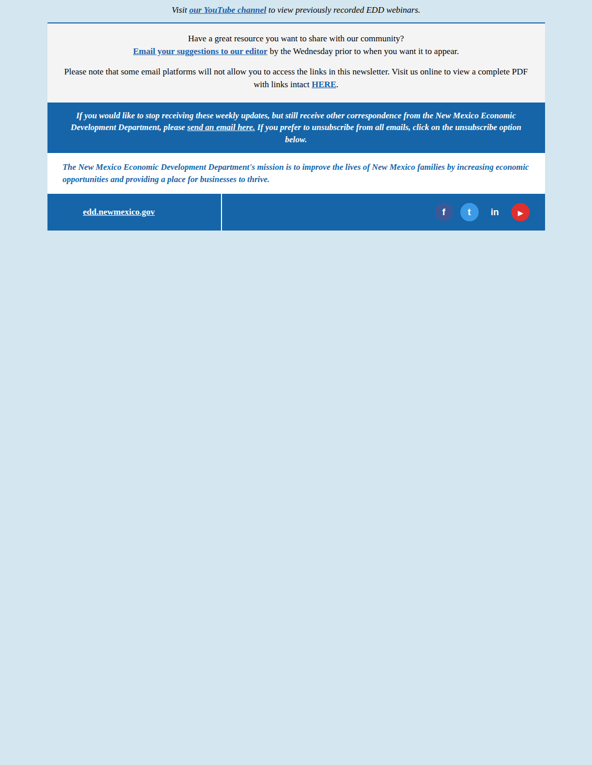Visit our YouTube channel to view previously recorded EDD webinars.
Have a great resource you want to share with our community?
Email your suggestions to our editor by the Wednesday prior to when you want it to appear.
Please note that some email platforms will not allow you to access the links in this newsletter. Visit us online to view a complete PDF with links intact HERE.
If you would like to stop receiving these weekly updates, but still receive other correspondence from the New Mexico Economic Development Department, please send an email here. If you prefer to unsubscribe from all emails, click on the unsubscribe option below.
The New Mexico Economic Development Department's mission is to improve the lives of New Mexico families by increasing economic opportunities and providing a place for businesses to thrive.
edd.newmexico.gov
f t in ▶